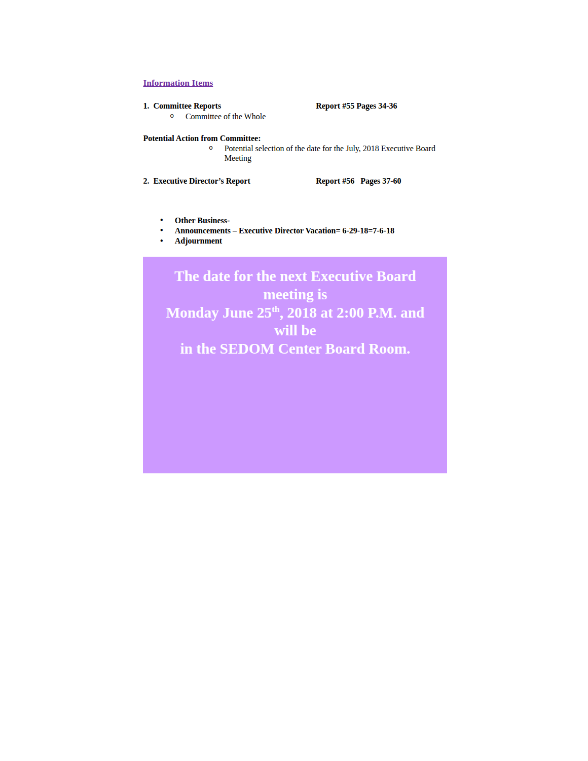Information Items
1. Committee Reports
Report #55 Pages 34-36
Committee of the Whole
Potential Action from Committee:
Potential selection of the date for the July, 2018 Executive Board Meeting
2. Executive Director’s Report
Report #56 Pages 37-60
Other Business-
Announcements – Executive Director Vacation= 6-29-18=7-6-18
Adjournment
The date for the next Executive Board meeting is
Monday June 25th, 2018 at 2:00 P.M. and will be
in the SEDOM Center Board Room.